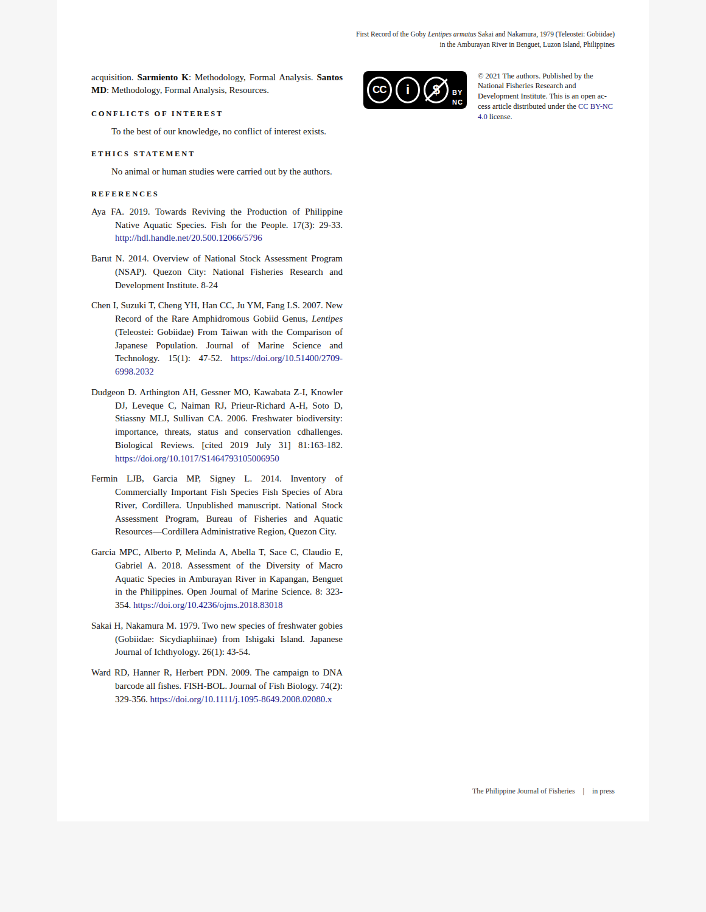First Record of the Goby Lentipes armatus Sakai and Nakamura, 1979 (Teleostei: Gobiidae)
in the Amburayan River in Benguet, Luzon Island, Philippines
acquisition. Sarmiento K: Methodology, Formal Analysis. Santos MD: Methodology, Formal Analysis, Resources.
Conflicts of Interest
To the best of our knowledge, no conflict of interest exists.
Ethics Statement
No animal or human studies were carried out by the authors.
References
Aya FA. 2019. Towards Reviving the Production of Philippine Native Aquatic Species. Fish for the People. 17(3): 29-33. http://hdl.handle.net/20.500.12066/5796
Barut N. 2014. Overview of National Stock Assessment Program (NSAP). Quezon City: National Fisheries Research and Development Institute. 8-24
Chen I, Suzuki T, Cheng YH, Han CC, Ju YM, Fang LS. 2007. New Record of the Rare Amphidromous Gobiid Genus, Lentipes (Teleostei: Gobiidae) From Taiwan with the Comparison of Japanese Population. Journal of Marine Science and Technology. 15(1): 47-52. https://doi.org/10.51400/2709-6998.2032
Dudgeon D. Arthington AH, Gessner MO, Kawabata Z-I, Knowler DJ, Leveque C, Naiman RJ, Prieur-Richard A-H, Soto D, Stiassny MLJ, Sullivan CA. 2006. Freshwater biodiversity: importance, threats, status and conservation cdhallenges. Biological Reviews. [cited 2019 July 31] 81:163-182. https://doi.org/10.1017/S1464793105006950
Fermin LJB, Garcia MP, Signey L. 2014. Inventory of Commercially Important Fish Species Fish Species of Abra River, Cordillera. Unpublished manuscript. National Stock Assessment Program, Bureau of Fisheries and Aquatic Resources—Cordillera Administrative Region, Quezon City.
Garcia MPC, Alberto P, Melinda A, Abella T, Sace C, Claudio E, Gabriel A. 2018. Assessment of the Diversity of Macro Aquatic Species in Amburayan River in Kapangan, Benguet in the Philippines. Open Journal of Marine Science. 8: 323-354. https://doi.org/10.4236/ojms.2018.83018
Sakai H, Nakamura M. 1979. Two new species of freshwater gobies (Gobiidae: Sicydiaphiinae) from Ishigaki Island. Japanese Journal of Ichthyology. 26(1): 43-54.
Ward RD, Hanner R, Herbert PDN. 2009. The campaign to DNA barcode all fishes. FISH-BOL. Journal of Fish Biology. 74(2): 329-356. https://doi.org/10.1111/j.1095-8649.2008.02080.x
CC
i
$
BY NC
© 2021 The authors. Published by the National Fisheries Research and Development Institute. This is an open access article distributed under the CC BY-NC 4.0 license.
The Philippine Journal of Fisheries | in press